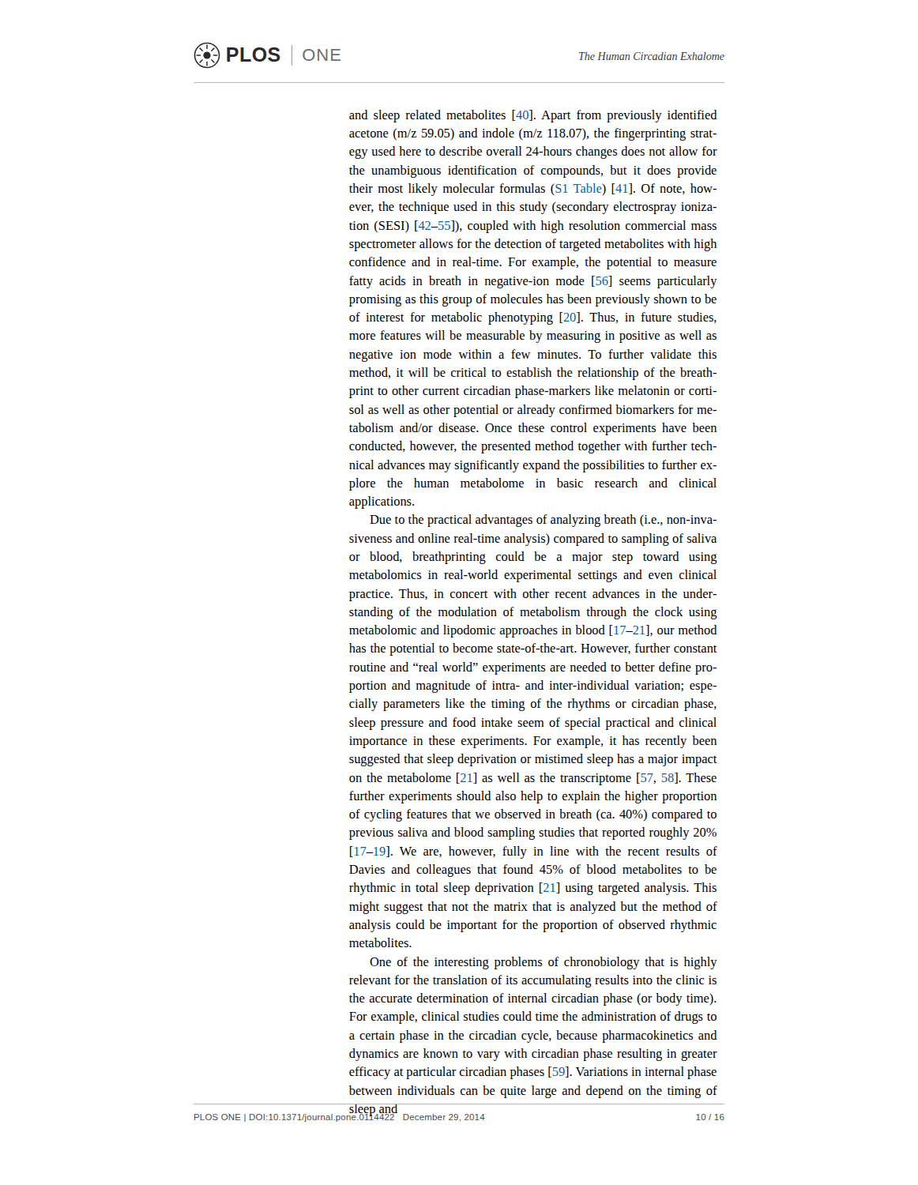PLOS ONE
The Human Circadian Exhalome
and sleep related metabolites [40]. Apart from previously identified acetone (m/z 59.05) and indole (m/z 118.07), the fingerprinting strategy used here to describe overall 24-hours changes does not allow for the unambiguous identification of compounds, but it does provide their most likely molecular formulas (S1 Table) [41]. Of note, however, the technique used in this study (secondary electrospray ionization (SESI) [42–55]), coupled with high resolution commercial mass spectrometer allows for the detection of targeted metabolites with high confidence and in real-time. For example, the potential to measure fatty acids in breath in negative-ion mode [56] seems particularly promising as this group of molecules has been previously shown to be of interest for metabolic phenotyping [20]. Thus, in future studies, more features will be measurable by measuring in positive as well as negative ion mode within a few minutes. To further validate this method, it will be critical to establish the relationship of the breathprint to other current circadian phase-markers like melatonin or cortisol as well as other potential or already confirmed biomarkers for metabolism and/or disease. Once these control experiments have been conducted, however, the presented method together with further technical advances may significantly expand the possibilities to further explore the human metabolome in basic research and clinical applications.
Due to the practical advantages of analyzing breath (i.e., non-invasiveness and online real-time analysis) compared to sampling of saliva or blood, breathprinting could be a major step toward using metabolomics in real-world experimental settings and even clinical practice. Thus, in concert with other recent advances in the understanding of the modulation of metabolism through the clock using metabolomic and lipodomic approaches in blood [17–21], our method has the potential to become state-of-the-art. However, further constant routine and “real world” experiments are needed to better define proportion and magnitude of intra- and inter-individual variation; especially parameters like the timing of the rhythms or circadian phase, sleep pressure and food intake seem of special practical and clinical importance in these experiments. For example, it has recently been suggested that sleep deprivation or mistimed sleep has a major impact on the metabolome [21] as well as the transcriptome [57, 58]. These further experiments should also help to explain the higher proportion of cycling features that we observed in breath (ca. 40%) compared to previous saliva and blood sampling studies that reported roughly 20% [17–19]. We are, however, fully in line with the recent results of Davies and colleagues that found 45% of blood metabolites to be rhythmic in total sleep deprivation [21] using targeted analysis. This might suggest that not the matrix that is analyzed but the method of analysis could be important for the proportion of observed rhythmic metabolites.
One of the interesting problems of chronobiology that is highly relevant for the translation of its accumulating results into the clinic is the accurate determination of internal circadian phase (or body time). For example, clinical studies could time the administration of drugs to a certain phase in the circadian cycle, because pharmacokinetics and dynamics are known to vary with circadian phase resulting in greater efficacy at particular circadian phases [59]. Variations in internal phase between individuals can be quite large and depend on the timing of sleep and
PLOS ONE | DOI:10.1371/journal.pone.0114422 December 29, 2014
10 / 16